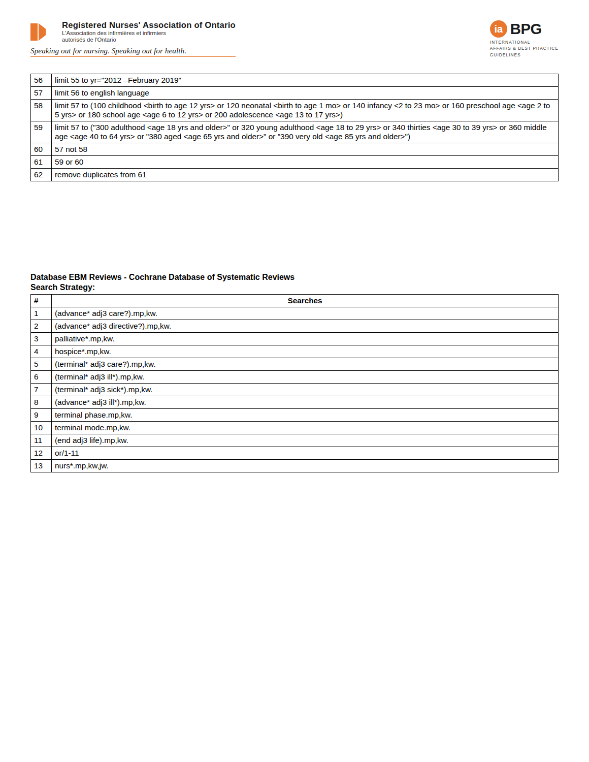Registered Nurses' Association of Ontario
L'Association des infirmières et infirmiers
autorisés de l'Ontario
Speaking out for nursing. Speaking out for health.
BPG
INTERNATIONAL
AFFAIRS & BEST PRACTICE
GUIDELINES
| 56 | limit 55 to yr="2012 –February 2019" |
| 57 | limit 56 to english language |
| 58 | limit 57 to (100 childhood <birth to age 12 yrs> or 120 neonatal <birth to age 1 mo> or 140 infancy <2 to 23 mo> or 160 preschool age <age 2 to 5 yrs> or 180 school age <age 6 to 12 yrs> or 200 adolescence <age 13 to 17 yrs>) |
| 59 | limit 57 to ("300 adulthood <age 18 yrs and older>" or 320 young adulthood <age 18 to 29 yrs> or 340 thirties <age 30 to 39 yrs> or 360 middle age <age 40 to 64 yrs> or "380 aged <age 65 yrs and older>" or "390 very old <age 85 yrs and older>") |
| 60 | 57 not 58 |
| 61 | 59 or 60 |
| 62 | remove duplicates from 61 |
Database EBM Reviews - Cochrane Database of Systematic Reviews
Search Strategy:
| # | Searches |
| --- | --- |
| 1 | (advance* adj3 care?).mp,kw. |
| 2 | (advance* adj3 directive?).mp,kw. |
| 3 | palliative*.mp,kw. |
| 4 | hospice*.mp,kw. |
| 5 | (terminal* adj3 care?).mp,kw. |
| 6 | (terminal* adj3 ill*).mp,kw. |
| 7 | (terminal* adj3 sick*).mp,kw. |
| 8 | (advance* adj3 ill*).mp,kw. |
| 9 | terminal phase.mp,kw. |
| 10 | terminal mode.mp,kw. |
| 11 | (end adj3 life).mp,kw. |
| 12 | or/1-11 |
| 13 | nurs*.mp,kw,jw. |